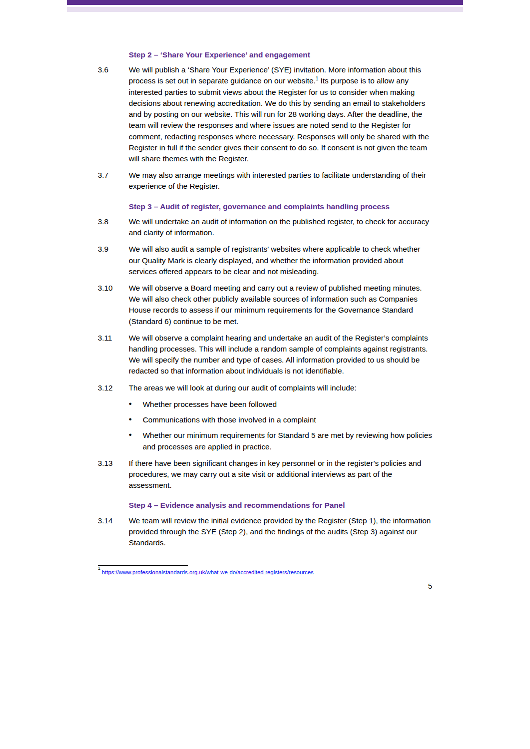Step 2 – ‘Share Your Experience’ and engagement
3.6
We will publish a ‘Share Your Experience’ (SYE) invitation. More information about this process is set out in separate guidance on our website.1 Its purpose is to allow any interested parties to submit views about the Register for us to consider when making decisions about renewing accreditation. We do this by sending an email to stakeholders and by posting on our website. This will run for 28 working days. After the deadline, the team will review the responses and where issues are noted send to the Register for comment, redacting responses where necessary. Responses will only be shared with the Register in full if the sender gives their consent to do so. If consent is not given the team will share themes with the Register.
3.7
We may also arrange meetings with interested parties to facilitate understanding of their experience of the Register.
Step 3 – Audit of register, governance and complaints handling process
3.8
We will undertake an audit of information on the published register, to check for accuracy and clarity of information.
3.9
We will also audit a sample of registrants’ websites where applicable to check whether our Quality Mark is clearly displayed, and whether the information provided about services offered appears to be clear and not misleading.
3.10
We will observe a Board meeting and carry out a review of published meeting minutes. We will also check other publicly available sources of information such as Companies House records to assess if our minimum requirements for the Governance Standard (Standard 6) continue to be met.
3.11
We will observe a complaint hearing and undertake an audit of the Register’s complaints handling processes. This will include a random sample of complaints against registrants. We will specify the number and type of cases. All information provided to us should be redacted so that information about individuals is not identifiable.
3.12
The areas we will look at during our audit of complaints will include:
•Whether processes have been followed
•Communications with those involved in a complaint
•Whether our minimum requirements for Standard 5 are met by reviewing how policies and processes are applied in practice.
3.13
If there have been significant changes in key personnel or in the register’s policies and procedures, we may carry out a site visit or additional interviews as part of the assessment.
Step 4 – Evidence analysis and recommendations for Panel
3.14
We team will review the initial evidence provided by the Register (Step 1), the information provided through the SYE (Step 2), and the findings of the audits (Step 3) against our Standards.
1 https://www.professionalstandards.org.uk/what-we-do/accredited-registers/resources
5